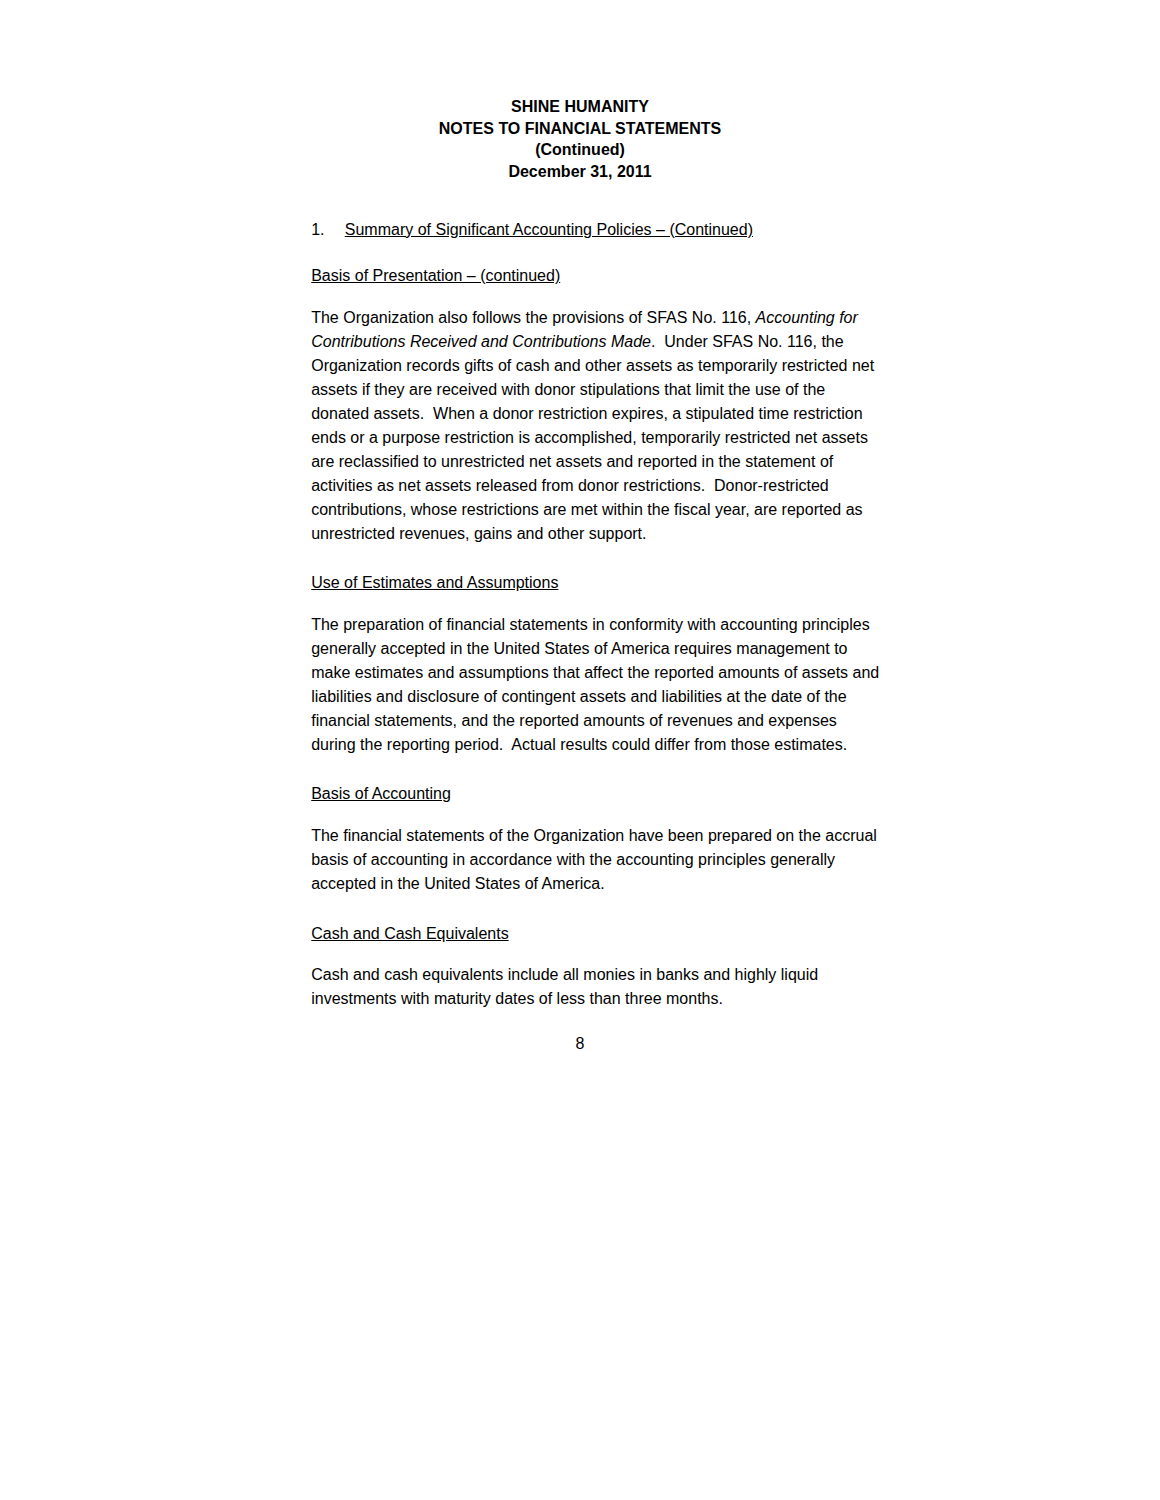SHINE HUMANITY
NOTES TO FINANCIAL STATEMENTS
(Continued)
December 31, 2011
1. Summary of Significant Accounting Policies – (Continued)
Basis of Presentation – (continued)
The Organization also follows the provisions of SFAS No. 116, Accounting for Contributions Received and Contributions Made. Under SFAS No. 116, the Organization records gifts of cash and other assets as temporarily restricted net assets if they are received with donor stipulations that limit the use of the donated assets. When a donor restriction expires, a stipulated time restriction ends or a purpose restriction is accomplished, temporarily restricted net assets are reclassified to unrestricted net assets and reported in the statement of activities as net assets released from donor restrictions. Donor-restricted contributions, whose restrictions are met within the fiscal year, are reported as unrestricted revenues, gains and other support.
Use of Estimates and Assumptions
The preparation of financial statements in conformity with accounting principles generally accepted in the United States of America requires management to make estimates and assumptions that affect the reported amounts of assets and liabilities and disclosure of contingent assets and liabilities at the date of the financial statements, and the reported amounts of revenues and expenses during the reporting period. Actual results could differ from those estimates.
Basis of Accounting
The financial statements of the Organization have been prepared on the accrual basis of accounting in accordance with the accounting principles generally accepted in the United States of America.
Cash and Cash Equivalents
Cash and cash equivalents include all monies in banks and highly liquid investments with maturity dates of less than three months.
8